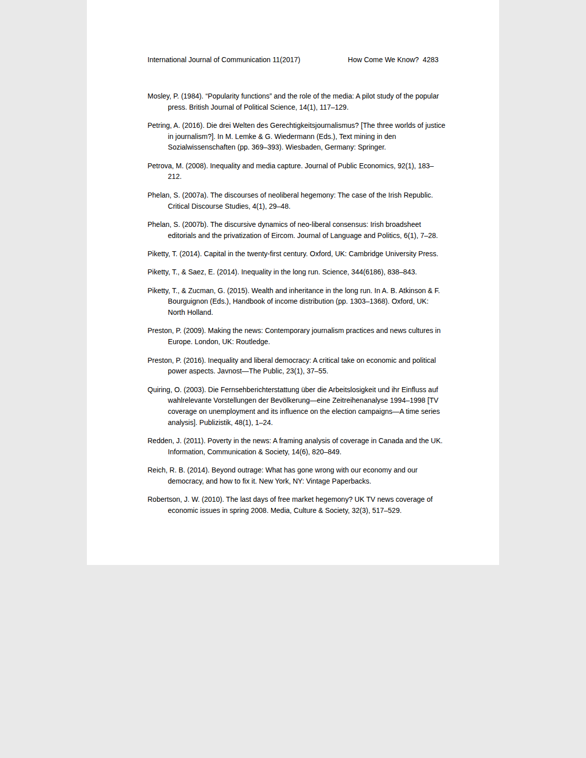International Journal of Communication 11(2017) How Come We Know? 4283
Mosley, P. (1984). “Popularity functions” and the role of the media: A pilot study of the popular press. British Journal of Political Science, 14(1), 117–129.
Petring, A. (2016). Die drei Welten des Gerechtigkeitsjournalismus? [The three worlds of justice in journalism?]. In M. Lemke & G. Wiedermann (Eds.), Text mining in den Sozialwissenschaften (pp. 369–393). Wiesbaden, Germany: Springer.
Petrova, M. (2008). Inequality and media capture. Journal of Public Economics, 92(1), 183–212.
Phelan, S. (2007a). The discourses of neoliberal hegemony: The case of the Irish Republic. Critical Discourse Studies, 4(1), 29–48.
Phelan, S. (2007b). The discursive dynamics of neo-liberal consensus: Irish broadsheet editorials and the privatization of Eircom. Journal of Language and Politics, 6(1), 7–28.
Piketty, T. (2014). Capital in the twenty-first century. Oxford, UK: Cambridge University Press.
Piketty, T., & Saez, E. (2014). Inequality in the long run. Science, 344(6186), 838–843.
Piketty, T., & Zucman, G. (2015). Wealth and inheritance in the long run. In A. B. Atkinson & F. Bourguignon (Eds.), Handbook of income distribution (pp. 1303–1368). Oxford, UK: North Holland.
Preston, P. (2009). Making the news: Contemporary journalism practices and news cultures in Europe. London, UK: Routledge.
Preston, P. (2016). Inequality and liberal democracy: A critical take on economic and political power aspects. Javnost—The Public, 23(1), 37–55.
Quiring, O. (2003). Die Fernsehberichterstattung über die Arbeitslosigkeit und ihr Einfluss auf wahlrelevante Vorstellungen der Bevölkerung—eine Zeitreihenanalyse 1994–1998 [TV coverage on unemployment and its influence on the election campaigns—A time series analysis]. Publizistik, 48(1), 1–24.
Redden, J. (2011). Poverty in the news: A framing analysis of coverage in Canada and the UK. Information, Communication & Society, 14(6), 820–849.
Reich, R. B. (2014). Beyond outrage: What has gone wrong with our economy and our democracy, and how to fix it. New York, NY: Vintage Paperbacks.
Robertson, J. W. (2010). The last days of free market hegemony? UK TV news coverage of economic issues in spring 2008. Media, Culture & Society, 32(3), 517–529.